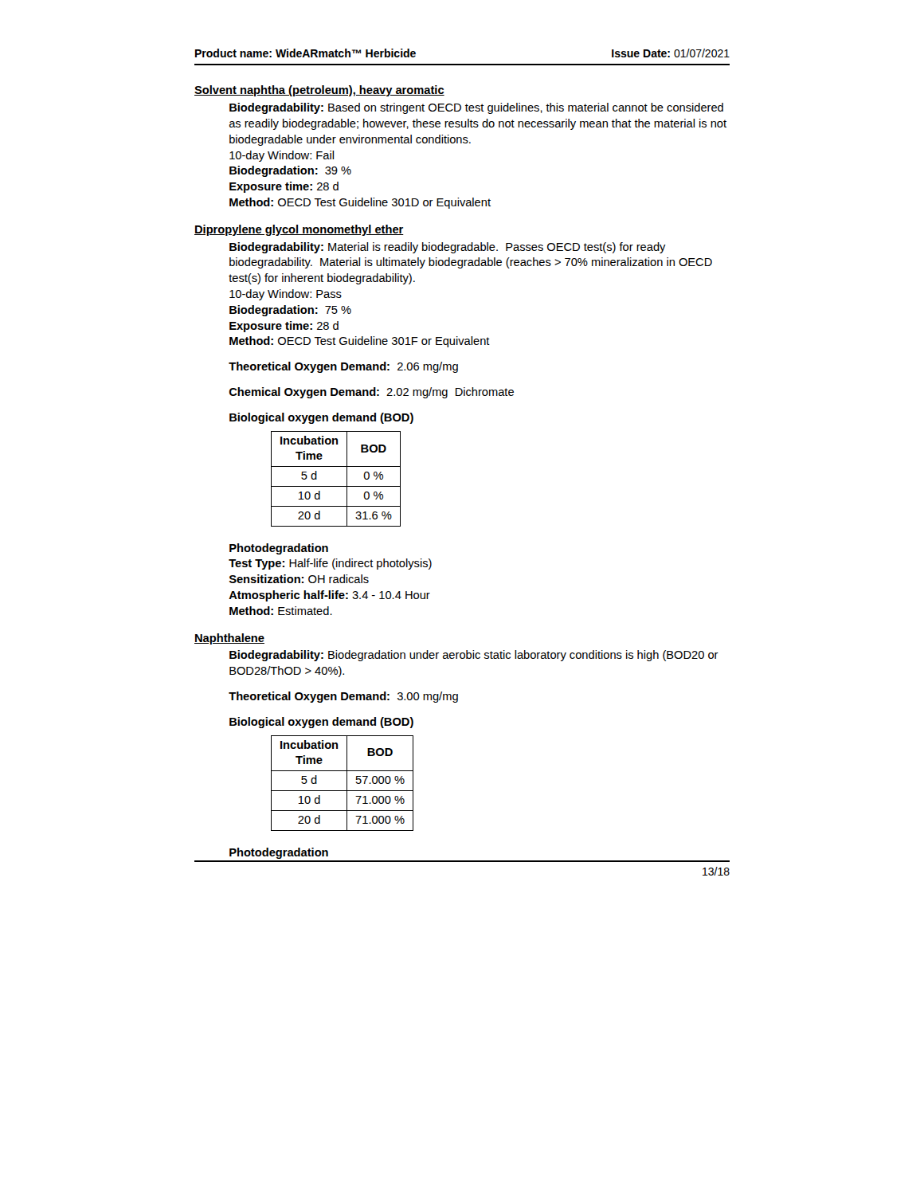Product name: WideARmatch™ Herbicide
Issue Date: 01/07/2021
Solvent naphtha (petroleum), heavy aromatic
Biodegradability: Based on stringent OECD test guidelines, this material cannot be considered as readily biodegradable; however, these results do not necessarily mean that the material is not biodegradable under environmental conditions.
10-day Window: Fail
Biodegradation: 39 %
Exposure time: 28 d
Method: OECD Test Guideline 301D or Equivalent
Dipropylene glycol monomethyl ether
Biodegradability: Material is readily biodegradable. Passes OECD test(s) for ready biodegradability. Material is ultimately biodegradable (reaches > 70% mineralization in OECD test(s) for inherent biodegradability).
10-day Window: Pass
Biodegradation: 75 %
Exposure time: 28 d
Method: OECD Test Guideline 301F or Equivalent
Theoretical Oxygen Demand: 2.06 mg/mg
Chemical Oxygen Demand: 2.02 mg/mg Dichromate
Biological oxygen demand (BOD)
| Incubation Time | BOD |
| --- | --- |
| 5 d | 0 % |
| 10 d | 0 % |
| 20 d | 31.6 % |
Photodegradation
Test Type: Half-life (indirect photolysis)
Sensitization: OH radicals
Atmospheric half-life: 3.4 - 10.4 Hour
Method: Estimated.
Naphthalene
Biodegradability: Biodegradation under aerobic static laboratory conditions is high (BOD20 or BOD28/ThOD > 40%).
Theoretical Oxygen Demand: 3.00 mg/mg
Biological oxygen demand (BOD)
| Incubation Time | BOD |
| --- | --- |
| 5 d | 57.000 % |
| 10 d | 71.000 % |
| 20 d | 71.000 % |
Photodegradation
13/18